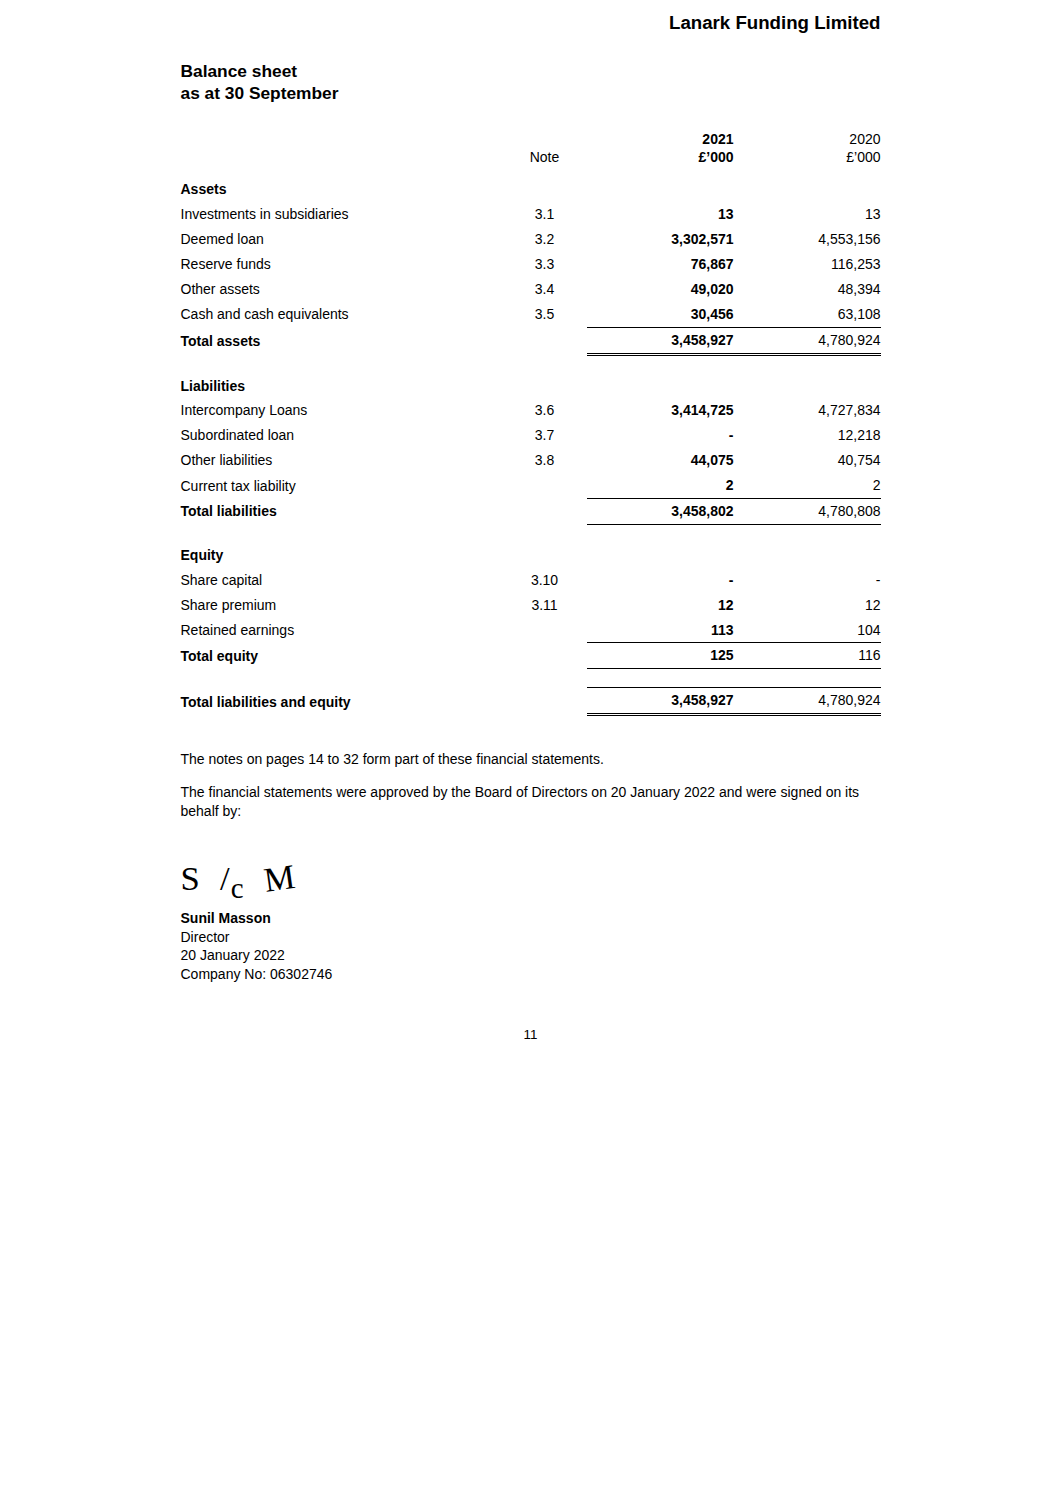Lanark Funding Limited
Balance sheet
as at 30 September
| | | 2021 | 2020 |
| | Note | £’000 | £’000 |
| Assets | | | |
| Investments in subsidiaries | 3.1 | 13 | 13 |
| Deemed loan | 3.2 | 3,302,571 | 4,553,156 |
| Reserve funds | 3.3 | 76,867 | 116,253 |
| Other assets | 3.4 | 49,020 | 48,394 |
| Cash and cash equivalents | 3.5 | 30,456 | 63,108 |
| Total assets | | 3,458,927 | 4,780,924 |
| Liabilities | | | |
| Intercompany Loans | 3.6 | 3,414,725 | 4,727,834 |
| Subordinated loan | 3.7 | - | 12,218 |
| Other liabilities | 3.8 | 44,075 | 40,754 |
| Current tax liability | | 2 | 2 |
| Total liabilities | | 3,458,802 | 4,780,808 |
| Equity | | | |
| Share capital | 3.10 | - | - |
| Share premium | 3.11 | 12 | 12 |
| Retained earnings | | 113 | 104 |
| Total equity | | 125 | 116 |
| Total liabilities and equity | | 3,458,927 | 4,780,924 |
The notes on pages 14 to 32 form part of these financial statements.
The financial statements were approved by the Board of Directors on 20 January 2022 and were signed on its behalf by:
S /c M
Sunil Masson
Director
20 January 2022
Company No: 06302746
11